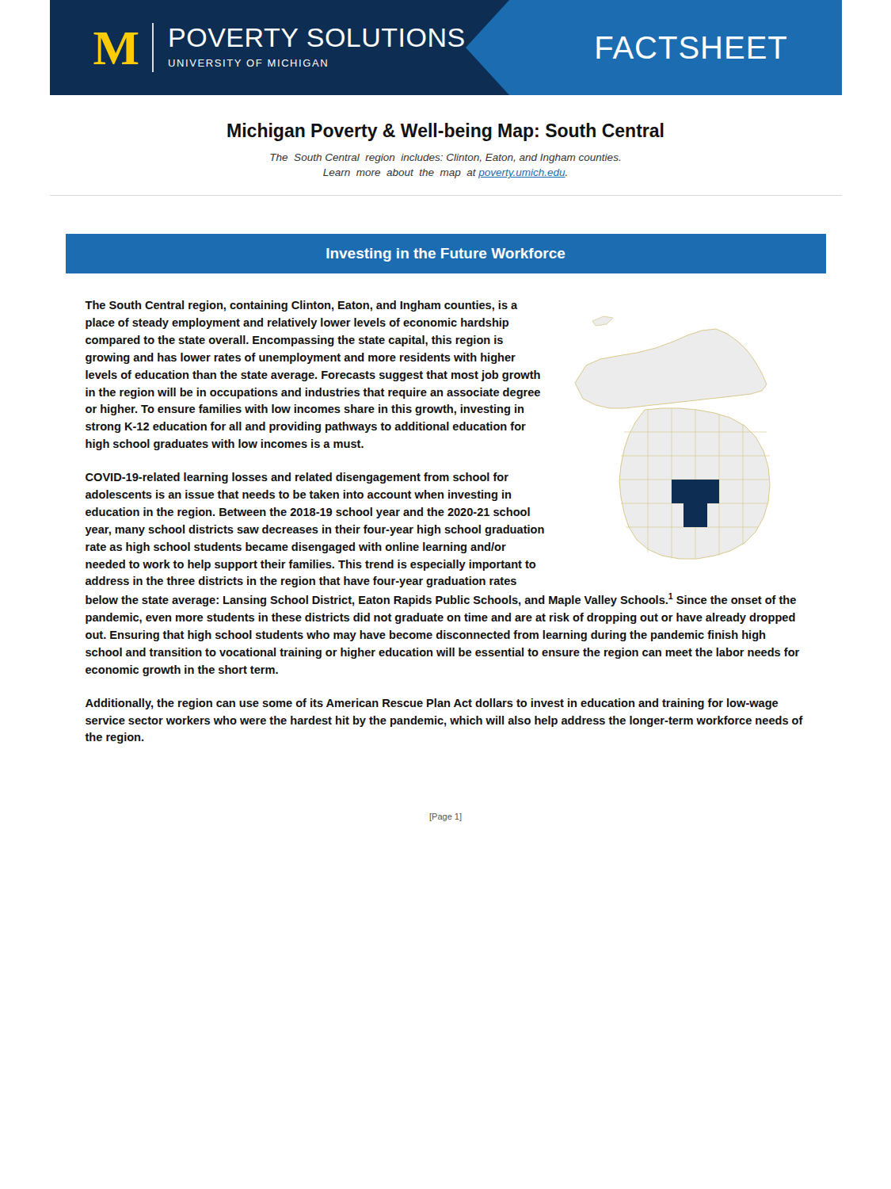M
POVERTY SOLUTIONS UNIVERSITY OF MICHIGAN
FACTSHEET
Michigan Poverty & Well-being Map: South Central
The South Central region includes: Clinton, Eaton, and Ingham counties.
Learn more about the map at poverty.umich.edu.
Investing in the Future Workforce
Michigan map with South Central region highlighted
The South Central region, containing Clinton, Eaton, and Ingham counties, is a place of steady employment and relatively lower levels of economic hardship compared to the state overall. Encompassing the state capital, this region is growing and has lower rates of unemployment and more residents with higher levels of education than the state average. Forecasts suggest that most job growth in the region will be in occupations and industries that require an associate degree or higher. To ensure families with low incomes share in this growth, investing in strong K-12 education for all and providing pathways to additional education for high school graduates with low incomes is a must.
COVID-19-related learning losses and related disengagement from school for adolescents is an issue that needs to be taken into account when investing in education in the region. Between the 2018-19 school year and the 2020-21 school year, many school districts saw decreases in their four-year high school graduation rate as high school students became disengaged with online learning and/or needed to work to help support their families. This trend is especially important to address in the three districts in the region that have four-year graduation rates below the state average: Lansing School District, Eaton Rapids Public Schools, and Maple Valley Schools.1 Since the onset of the pandemic, even more students in these districts did not graduate on time and are at risk of dropping out or have already dropped out. Ensuring that high school students who may have become disconnected from learning during the pandemic finish high school and transition to vocational training or higher education will be essential to ensure the region can meet the labor needs for economic growth in the short term.
Additionally, the region can use some of its American Rescue Plan Act dollars to invest in education and training for low-wage service sector workers who were the hardest hit by the pandemic, which will also help address the longer-term workforce needs of the region.
[Page 1]